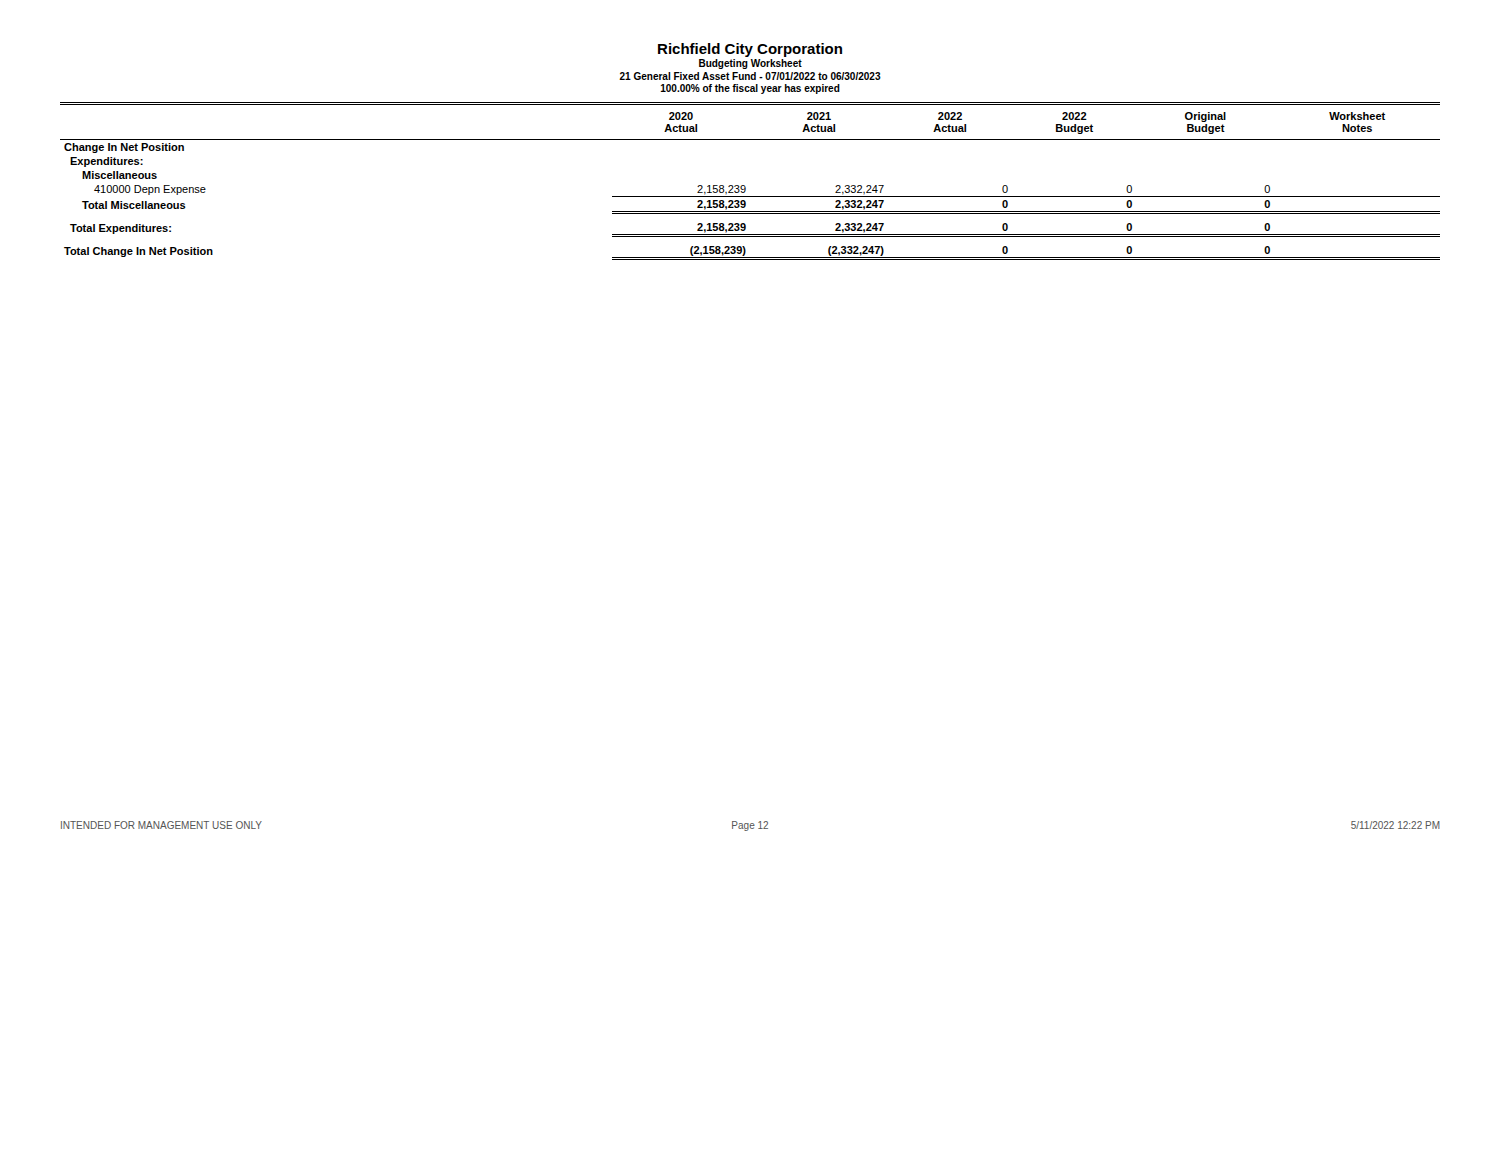Richfield City Corporation
Budgeting Worksheet
21 General Fixed Asset Fund - 07/01/2022 to 06/30/2023
100.00% of the fiscal year has expired
| | 2020 Actual | 2021 Actual | 2022 Actual | 2022 Budget | Original Budget | Worksheet Notes |
| --- | --- | --- | --- | --- | --- | --- |
| Change In Net Position | | | | | | |
| Expenditures: | | | | | | |
| Miscellaneous | | | | | | |
| 410000 Depn Expense | 2,158,239 | 2,332,247 | 0 | 0 | 0 | |
| Total Miscellaneous | 2,158,239 | 2,332,247 | 0 | 0 | 0 | |
| Total Expenditures: | 2,158,239 | 2,332,247 | 0 | 0 | 0 | |
| Total Change In Net Position | (2,158,239) | (2,332,247) | 0 | 0 | 0 | |
INTENDED FOR MANAGEMENT USE ONLY
Page 12
5/11/2022 12:22 PM